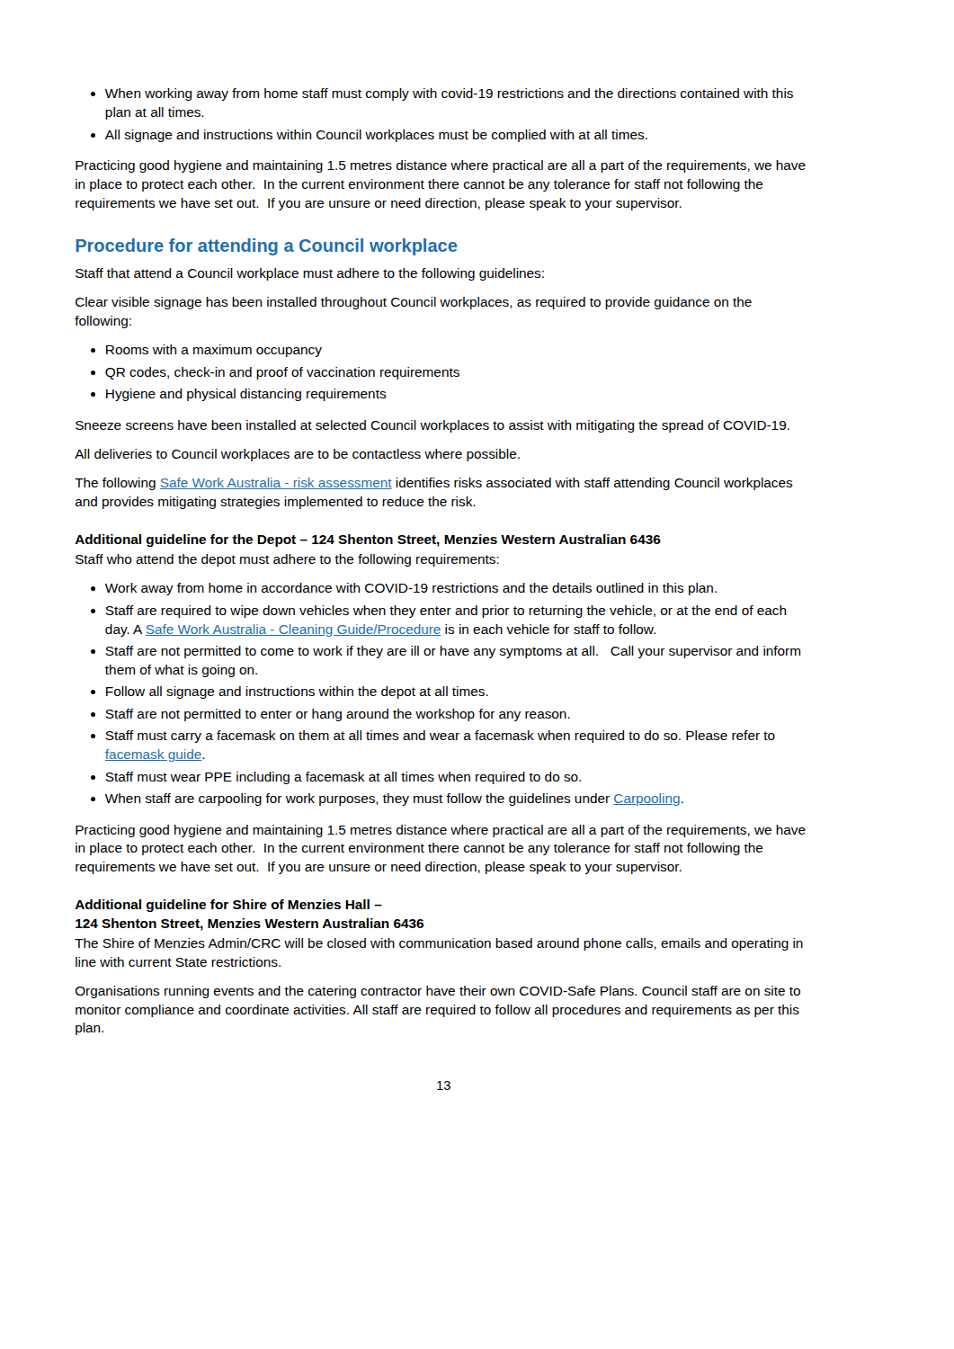When working away from home staff must comply with covid-19 restrictions and the directions contained with this plan at all times.
All signage and instructions within Council workplaces must be complied with at all times.
Practicing good hygiene and maintaining 1.5 metres distance where practical are all a part of the requirements, we have in place to protect each other. In the current environment there cannot be any tolerance for staff not following the requirements we have set out. If you are unsure or need direction, please speak to your supervisor.
Procedure for attending a Council workplace
Staff that attend a Council workplace must adhere to the following guidelines:
Clear visible signage has been installed throughout Council workplaces, as required to provide guidance on the following:
Rooms with a maximum occupancy
QR codes, check-in and proof of vaccination requirements
Hygiene and physical distancing requirements
Sneeze screens have been installed at selected Council workplaces to assist with mitigating the spread of COVID-19.
All deliveries to Council workplaces are to be contactless where possible.
The following Safe Work Australia - risk assessment identifies risks associated with staff attending Council workplaces and provides mitigating strategies implemented to reduce the risk.
Additional guideline for the Depot – 124 Shenton Street, Menzies Western Australian 6436
Staff who attend the depot must adhere to the following requirements:
Work away from home in accordance with COVID-19 restrictions and the details outlined in this plan.
Staff are required to wipe down vehicles when they enter and prior to returning the vehicle, or at the end of each day. A Safe Work Australia - Cleaning Guide/Procedure is in each vehicle for staff to follow.
Staff are not permitted to come to work if they are ill or have any symptoms at all. Call your supervisor and inform them of what is going on.
Follow all signage and instructions within the depot at all times.
Staff are not permitted to enter or hang around the workshop for any reason.
Staff must carry a facemask on them at all times and wear a facemask when required to do so. Please refer to facemask guide.
Staff must wear PPE including a facemask at all times when required to do so.
When staff are carpooling for work purposes, they must follow the guidelines under Carpooling.
Practicing good hygiene and maintaining 1.5 metres distance where practical are all a part of the requirements, we have in place to protect each other. In the current environment there cannot be any tolerance for staff not following the requirements we have set out. If you are unsure or need direction, please speak to your supervisor.
Additional guideline for Shire of Menzies Hall –
124 Shenton Street, Menzies Western Australian 6436
The Shire of Menzies Admin/CRC will be closed with communication based around phone calls, emails and operating in line with current State restrictions.
Organisations running events and the catering contractor have their own COVID-Safe Plans. Council staff are on site to monitor compliance and coordinate activities. All staff are required to follow all procedures and requirements as per this plan.
13